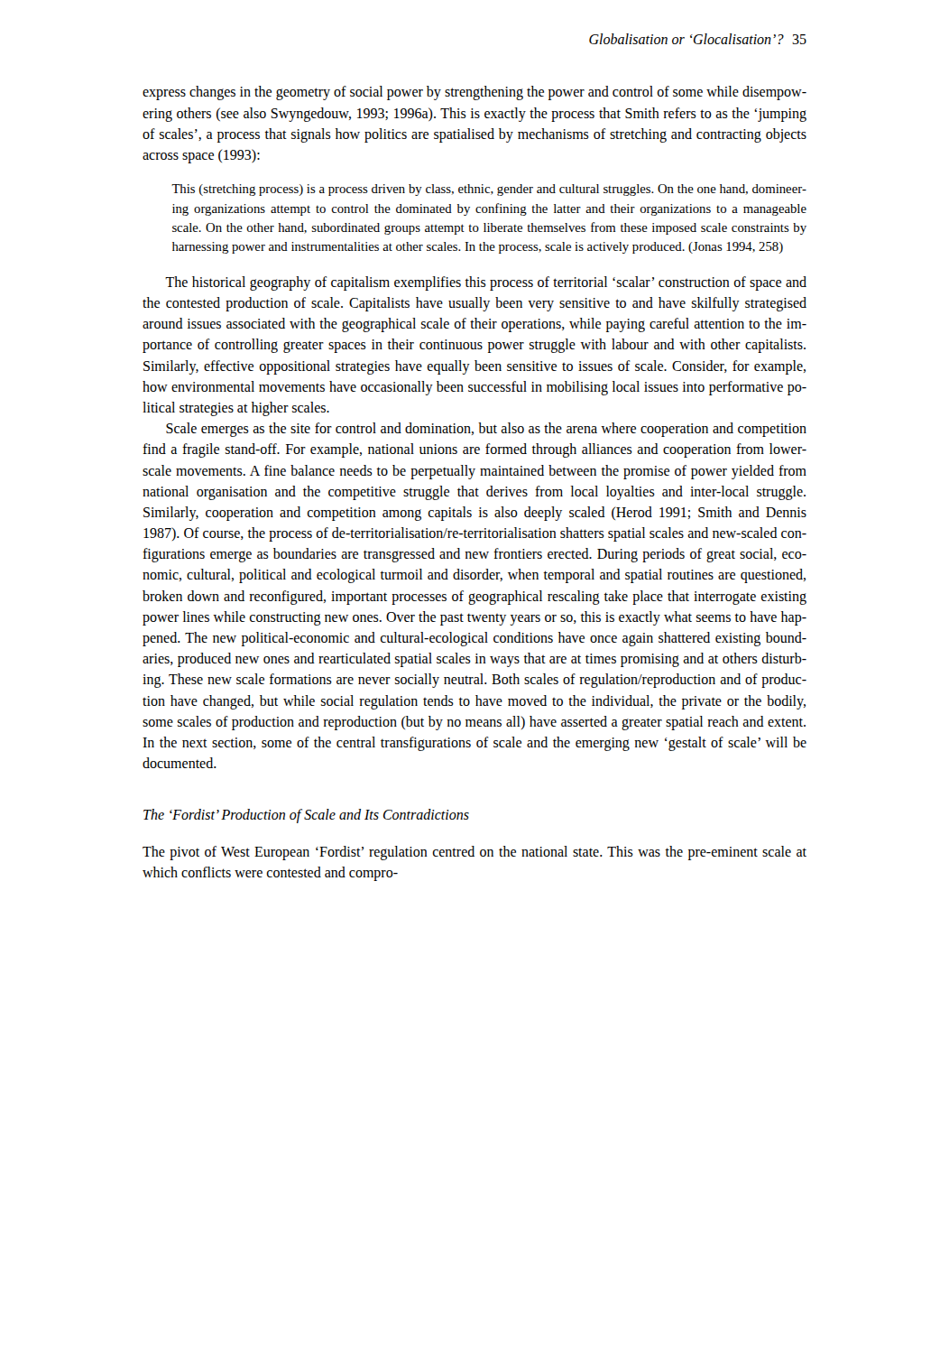Globalisation or ‘Glocalisation’?35
express changes in the geometry of social power by strengthening the power and control of some while disempowering others (see also Swyngedouw, 1993; 1996a). This is exactly the process that Smith refers to as the ‘jumping of scales’, a process that signals how politics are spatialised by mechanisms of stretching and contracting objects across space (1993):
This (stretching process) is a process driven by class, ethnic, gender and cultural struggles. On the one hand, domineering organizations attempt to control the dominated by confining the latter and their organizations to a manageable scale. On the other hand, subordinated groups attempt to liberate themselves from these imposed scale constraints by harnessing power and instrumentalities at other scales. In the process, scale is actively produced. (Jonas 1994, 258)
The historical geography of capitalism exemplifies this process of territorial ‘scalar’ construction of space and the contested production of scale. Capitalists have usually been very sensitive to and have skilfully strategised around issues associated with the geographical scale of their operations, while paying careful attention to the importance of controlling greater spaces in their continuous power struggle with labour and with other capitalists. Similarly, effective oppositional strategies have equally been sensitive to issues of scale. Consider, for example, how environmental movements have occasionally been successful in mobilising local issues into performative political strategies at higher scales.
Scale emerges as the site for control and domination, but also as the arena where cooperation and competition find a fragile stand-off. For example, national unions are formed through alliances and cooperation from lower-scale movements. A fine balance needs to be perpetually maintained between the promise of power yielded from national organisation and the competitive struggle that derives from local loyalties and inter-local struggle. Similarly, cooperation and competition among capitals is also deeply scaled (Herod 1991; Smith and Dennis 1987). Of course, the process of de-territorialisation/re-territorialisation shatters spatial scales and new-scaled configurations emerge as boundaries are transgressed and new frontiers erected. During periods of great social, economic, cultural, political and ecological turmoil and disorder, when temporal and spatial routines are questioned, broken down and reconfigured, important processes of geographical rescaling take place that interrogate existing power lines while constructing new ones. Over the past twenty years or so, this is exactly what seems to have happened. The new political-economic and cultural-ecological conditions have once again shattered existing boundaries, produced new ones and rearticulated spatial scales in ways that are at times promising and at others disturbing. These new scale formations are never socially neutral. Both scales of regulation/reproduction and of production have changed, but while social regulation tends to have moved to the individual, the private or the bodily, some scales of production and reproduction (but by no means all) have asserted a greater spatial reach and extent. In the next section, some of the central transfigurations of scale and the emerging new ‘gestalt of scale’ will be documented.
The ‘Fordist’ Production of Scale and Its Contradictions
The pivot of West European ‘Fordist’ regulation centred on the national state. This was the pre-eminent scale at which conflicts were contested and compro-